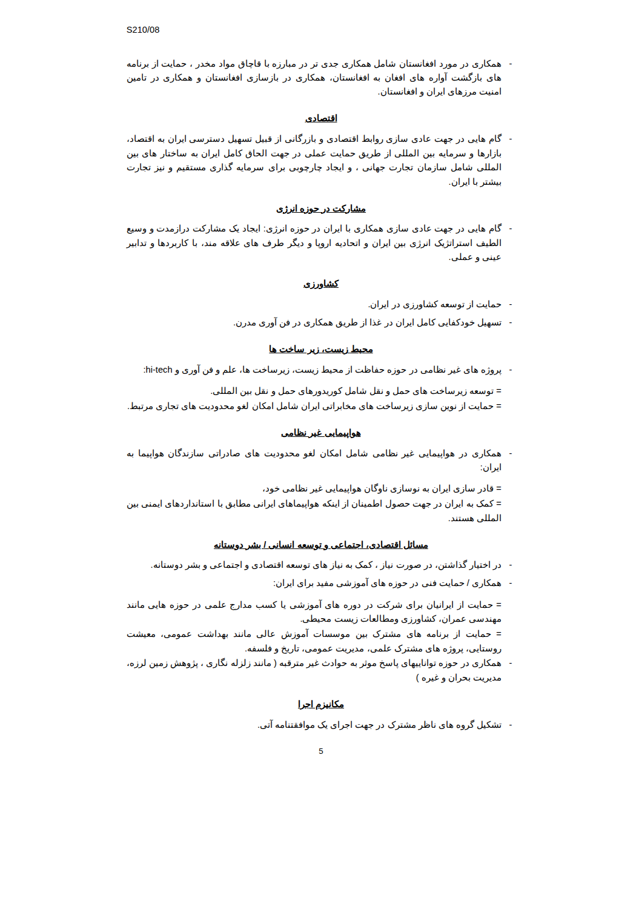S210/08
همکاری در مورد افغانستان شامل همکاری جدی تر در مبارزه با قاچاق مواد مخدر ، حمایت از برنامه های بازگشت آواره های افغان به افغانستان، همکاری در بازسازی افغانستان و همکاری در تامین امنیت مرزهای ایران و افغانستان.
اقتصادی
گام هایی در جهت عادی سازی روابط اقتصادی و بازرگانی از قبیل تسهیل دسترسی ایران به اقتصاد، بازارها و سرمایه بین المللی از طریق حمایت عملی در جهت الحاق کامل ایران به ساختار های بین المللی شامل سازمان تجارت جهانی ، و ایجاد چارچوبی برای سرمایه گذاری مستقیم و نیز تجارت بیشتر با ایران.
مشارکت در حوزه انرژی
گام هایی در جهت عادی سازی همکاری با ایران در حوزه انرژی: ایجاد یک مشارکت درازمدت و وسیع الطیف استراتژیک انرژی بین ایران و اتحادیه اروپا و دیگر طرف های علاقه مند، با کاربردها و تدابیر عینی و عملی.
کشاورزی
حمایت از توسعه کشاورزی در ایران.
تسهیل خودکفایی کامل ایران در غذا از طریق همکاری در فن آوری مدرن.
محیط زیست، زیر ساخت ها
پروژه های غیر نظامی در حوزه حفاظت از محیط زیست، زیرساخت ها، علم و فن آوری و hi-tech:
توسعه زیرساخت های حمل و نقل شامل کوریدورهای حمل و نقل بین المللی.
حمایت از نوین سازی زیرساخت های مخابراتی ایران شامل امکان لغو محدودیت های تجاری مرتبط.
هواپیمایی غیر نظامی
همکاری در هواپیمایی غیر نظامی شامل امکان لغو محدودیت های صادراتی سازندگان هواپیما به ایران:
قادر سازی ایران به نوسازی ناوگان هواپیمایی غیر نظامی خود،
کمک به ایران در جهت حصول اطمینان از اینکه هواپیماهای ایرانی مطابق با استانداردهای ایمنی بین المللی هستند.
مسائل اقتصادی، اجتماعی و توسعه انسانی / بشر دوستانه
در اختیار گذاشتن، در صورت نیاز ، کمک به نیاز های توسعه اقتصادی و اجتماعی و بشر دوستانه.
همکاری / حمایت فنی در حوزه های آموزشی مفید برای ایران:
حمایت از ایرانیان برای شرکت در دوره های آموزشی یا کسب مدارج علمی در حوزه هایی مانند مهندسی عمران، کشاورزی ومطالعات زیست محیطی.
حمایت از برنامه های مشترک بین موسسات آموزش عالی مانند بهداشت عمومی، معیشت روستایی، پروژه های مشترک علمی، مدیریت عمومی، تاریخ و فلسفه.
همکاری در حوزه تواناییهای پاسخ موثر به حوادث غیر مترقبه ( مانند زلزله نگاری ، پژوهش زمین لرزه، مدیریت بحران و غیره )
مکانیزم اجرا
تشکیل گروه های ناظر مشترک در جهت اجرای یک موافقتنامه آتی.
5